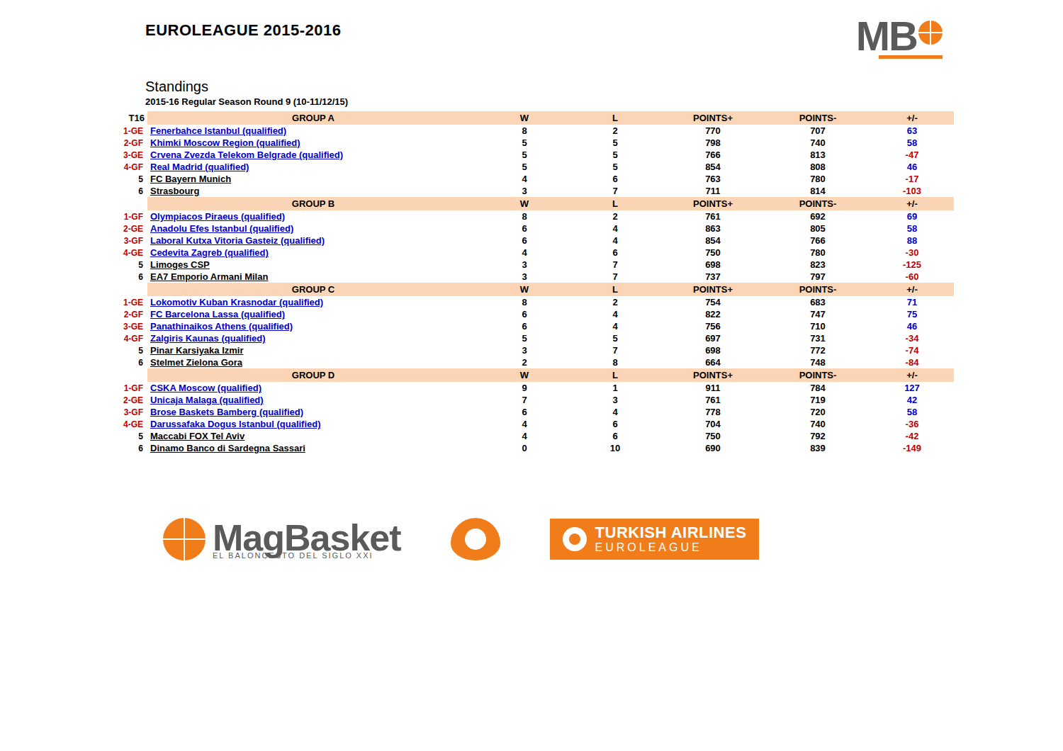EUROLEAGUE 2015-2016
MB
Standings
2015-16 Regular Season Round 9 (10-11/12/15)
| T16 | GROUP A | W | L | POINTS+ | POINTS- | +/- |
| 1-GE | Fenerbahce Istanbul (qualified) | 8 | 2 | 770 | 707 | 63 |
| 2-GF | Khimki Moscow Region (qualified) | 5 | 5 | 798 | 740 | 58 |
| 3-GE | Crvena Zvezda Telekom Belgrade (qualified) | 5 | 5 | 766 | 813 | -47 |
| 4-GF | Real Madrid (qualified) | 5 | 5 | 854 | 808 | 46 |
| 5 | FC Bayern Munich | 4 | 6 | 763 | 780 | -17 |
| 6 | Strasbourg | 3 | 7 | 711 | 814 | -103 |
| | GROUP B | W | L | POINTS+ | POINTS- | +/- |
| 1-GF | Olympiacos Piraeus (qualified) | 8 | 2 | 761 | 692 | 69 |
| 2-GE | Anadolu Efes Istanbul (qualified) | 6 | 4 | 863 | 805 | 58 |
| 3-GF | Laboral Kutxa Vitoria Gasteiz (qualified) | 6 | 4 | 854 | 766 | 88 |
| 4-GE | Cedevita Zagreb (qualified) | 4 | 6 | 750 | 780 | -30 |
| 5 | Limoges CSP | 3 | 7 | 698 | 823 | -125 |
| 6 | EA7 Emporio Armani Milan | 3 | 7 | 737 | 797 | -60 |
| | GROUP C | W | L | POINTS+ | POINTS- | +/- |
| 1-GE | Lokomotiv Kuban Krasnodar (qualified) | 8 | 2 | 754 | 683 | 71 |
| 2-GF | FC Barcelona Lassa (qualified) | 6 | 4 | 822 | 747 | 75 |
| 3-GE | Panathinaikos Athens (qualified) | 6 | 4 | 756 | 710 | 46 |
| 4-GF | Zalgiris Kaunas (qualified) | 5 | 5 | 697 | 731 | -34 |
| 5 | Pinar Karsiyaka Izmir | 3 | 7 | 698 | 772 | -74 |
| 6 | Stelmet Zielona Gora | 2 | 8 | 664 | 748 | -84 |
| | GROUP D | W | L | POINTS+ | POINTS- | +/- |
| 1-GF | CSKA Moscow (qualified) | 9 | 1 | 911 | 784 | 127 |
| 2-GE | Unicaja Malaga (qualified) | 7 | 3 | 761 | 719 | 42 |
| 3-GF | Brose Baskets Bamberg (qualified) | 6 | 4 | 778 | 720 | 58 |
| 4-GE | Darussafaka Dogus Istanbul (qualified) | 4 | 6 | 704 | 740 | -36 |
| 5 | Maccabi FOX Tel Aviv | 4 | 6 | 750 | 792 | -42 |
| 6 | Dinamo Banco di Sardegna Sassari | 0 | 10 | 690 | 839 | -149 |
MagBasket
EL BALONCESTO DEL SIGLO XXI
TURKISH AIRLINES
EUROLEAGUE